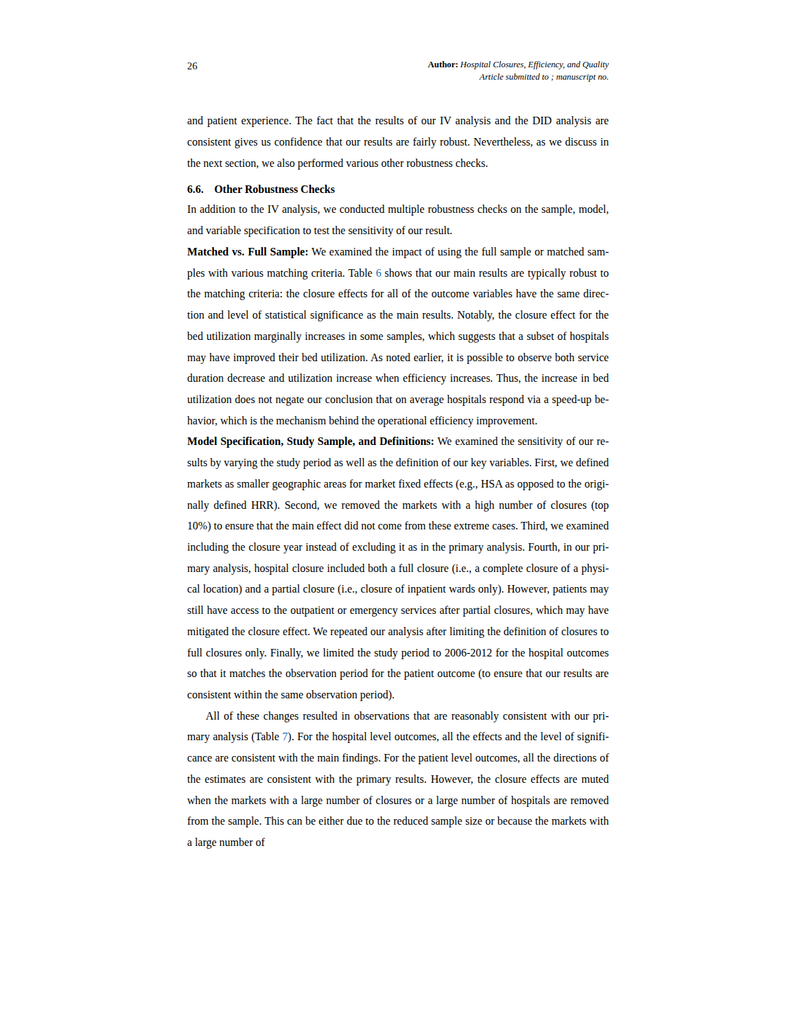26
Author: Hospital Closures, Efficiency, and Quality
Article submitted to ; manuscript no.
and patient experience. The fact that the results of our IV analysis and the DID analysis are consistent gives us confidence that our results are fairly robust. Nevertheless, as we discuss in the next section, we also performed various other robustness checks.
6.6. Other Robustness Checks
In addition to the IV analysis, we conducted multiple robustness checks on the sample, model, and variable specification to test the sensitivity of our result.
Matched vs. Full Sample: We examined the impact of using the full sample or matched samples with various matching criteria. Table 6 shows that our main results are typically robust to the matching criteria: the closure effects for all of the outcome variables have the same direction and level of statistical significance as the main results. Notably, the closure effect for the bed utilization marginally increases in some samples, which suggests that a subset of hospitals may have improved their bed utilization. As noted earlier, it is possible to observe both service duration decrease and utilization increase when efficiency increases. Thus, the increase in bed utilization does not negate our conclusion that on average hospitals respond via a speed-up behavior, which is the mechanism behind the operational efficiency improvement.
Model Specification, Study Sample, and Definitions: We examined the sensitivity of our results by varying the study period as well as the definition of our key variables. First, we defined markets as smaller geographic areas for market fixed effects (e.g., HSA as opposed to the originally defined HRR). Second, we removed the markets with a high number of closures (top 10%) to ensure that the main effect did not come from these extreme cases. Third, we examined including the closure year instead of excluding it as in the primary analysis. Fourth, in our primary analysis, hospital closure included both a full closure (i.e., a complete closure of a physical location) and a partial closure (i.e., closure of inpatient wards only). However, patients may still have access to the outpatient or emergency services after partial closures, which may have mitigated the closure effect. We repeated our analysis after limiting the definition of closures to full closures only. Finally, we limited the study period to 2006-2012 for the hospital outcomes so that it matches the observation period for the patient outcome (to ensure that our results are consistent within the same observation period).
All of these changes resulted in observations that are reasonably consistent with our primary analysis (Table 7). For the hospital level outcomes, all the effects and the level of significance are consistent with the main findings. For the patient level outcomes, all the directions of the estimates are consistent with the primary results. However, the closure effects are muted when the markets with a large number of closures or a large number of hospitals are removed from the sample. This can be either due to the reduced sample size or because the markets with a large number of